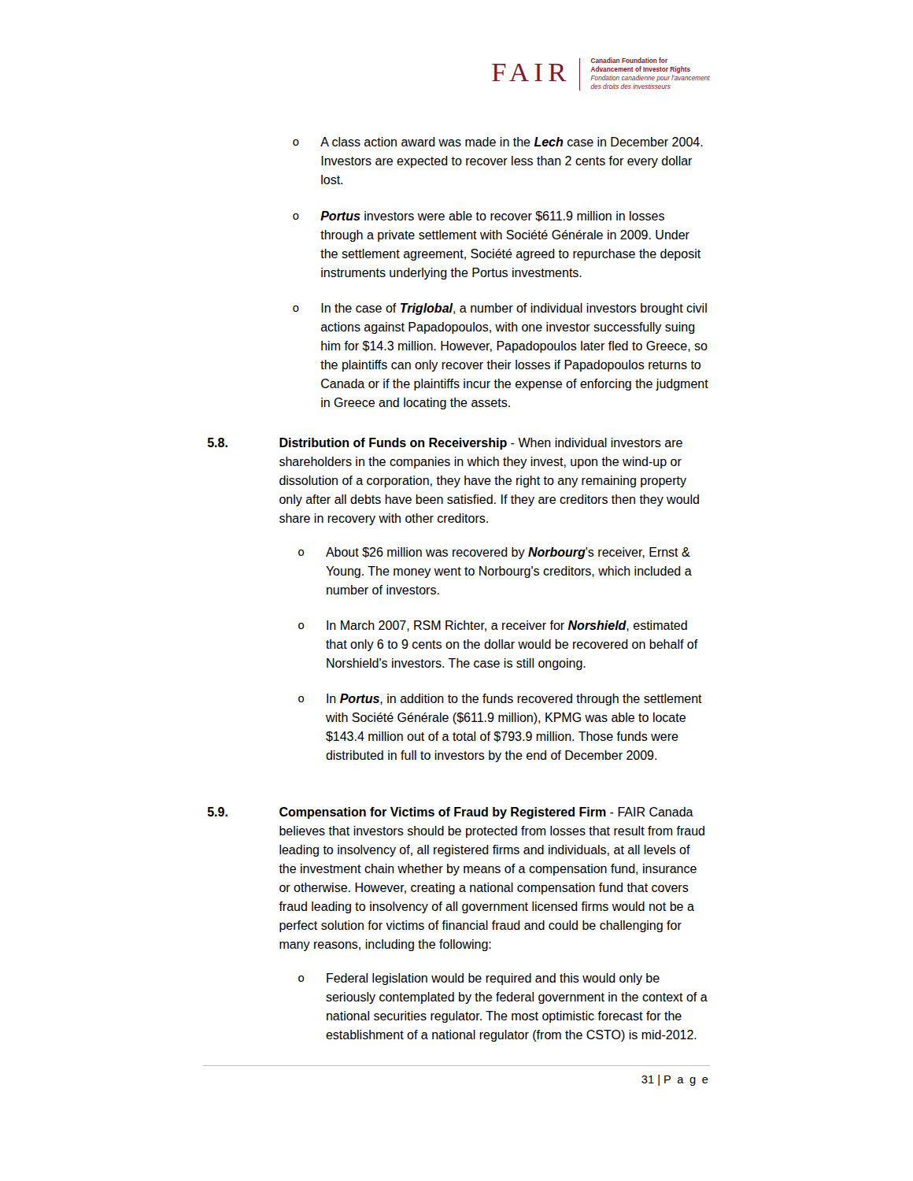FAIR Canadian Foundation for
Advancement of Investor Rights
Fondation canadienne pour l'avancement
des droits des investisseurs
A class action award was made in the Lech case in December 2004. Investors are expected to recover less than 2 cents for every dollar lost.
Portus investors were able to recover $611.9 million in losses through a private settlement with Société Générale in 2009. Under the settlement agreement, Société agreed to repurchase the deposit instruments underlying the Portus investments.
In the case of Triglobal, a number of individual investors brought civil actions against Papadopoulos, with one investor successfully suing him for $14.3 million. However, Papadopoulos later fled to Greece, so the plaintiffs can only recover their losses if Papadopoulos returns to Canada or if the plaintiffs incur the expense of enforcing the judgment in Greece and locating the assets.
5.8.
Distribution of Funds on Receivership - When individual investors are shareholders in the companies in which they invest, upon the wind-up or dissolution of a corporation, they have the right to any remaining property only after all debts have been satisfied. If they are creditors then they would share in recovery with other creditors.
About $26 million was recovered by Norbourg's receiver, Ernst & Young. The money went to Norbourg's creditors, which included a number of investors.
In March 2007, RSM Richter, a receiver for Norshield, estimated that only 6 to 9 cents on the dollar would be recovered on behalf of Norshield's investors. The case is still ongoing.
In Portus, in addition to the funds recovered through the settlement with Société Générale ($611.9 million), KPMG was able to locate $143.4 million out of a total of $793.9 million. Those funds were distributed in full to investors by the end of December 2009.
5.9.
Compensation for Victims of Fraud by Registered Firm - FAIR Canada believes that investors should be protected from losses that result from fraud leading to insolvency of, all registered firms and individuals, at all levels of the investment chain whether by means of a compensation fund, insurance or otherwise. However, creating a national compensation fund that covers fraud leading to insolvency of all government licensed firms would not be a perfect solution for victims of financial fraud and could be challenging for many reasons, including the following:
Federal legislation would be required and this would only be seriously contemplated by the federal government in the context of a national securities regulator. The most optimistic forecast for the establishment of a national regulator (from the CSTO) is mid-2012.
31 | P a g e